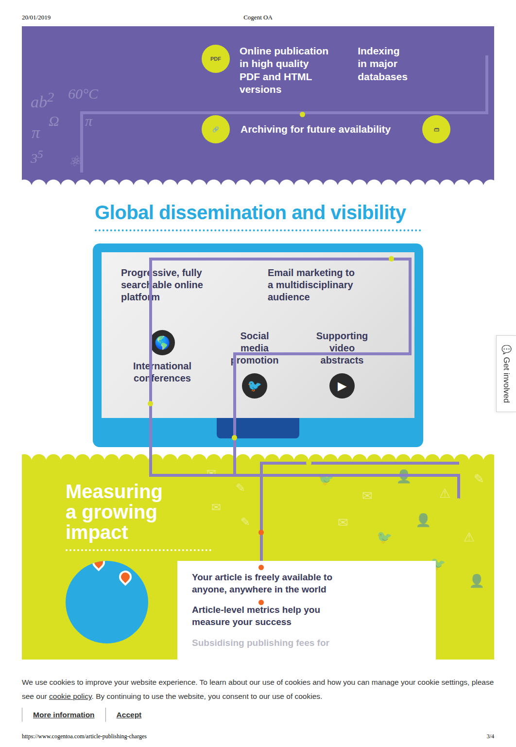20/01/2019
Cogent OA
ab2 60°C Ω π π 35 ⚛ A ⚛ ☉ ∞ log √ Σ ∫
PDF
Online publication
in high quality
PDF and HTML
versions
Indexing
in major
databases
🔗
Archiving for future availability
🗃
Global dissemination and visibility
Progressive, fully
searchable online
platform
Email marketing to
a multidisciplinary
audience
🌎
International
conferences
Social
media
promotion
🐦
Supporting
video
abstracts
▶
✉ ✎ ✉ ✎
🐦 ✉ 👤 ⚠ ✎ ✉ 🐦 👤 ⚠ ✎ ✉ 🐦 👤
Measuring
a growing
impact
Your article is freely available to
anyone, anywhere in the world
Article-level metrics help you
measure your success
Subsidising publishing fees for
💬 Get involved
We use cookies to improve your website experience. To learn about our use of cookies and how you can manage your cookie settings, please see our cookie policy. By continuing to use the website, you consent to our use of cookies.
More information Accept
https://www.cogentoa.com/article-publishing-charges
3/4